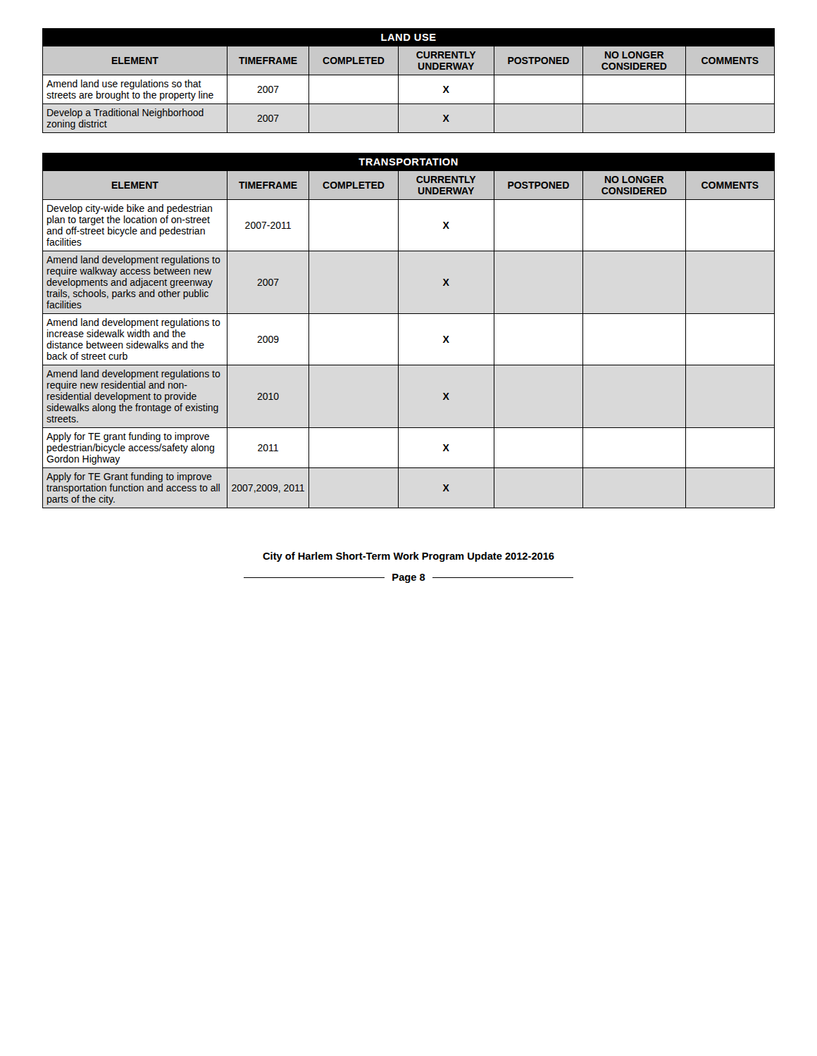LAND USE
| ELEMENT | TIMEFRAME | COMPLETED | CURRENTLY UNDERWAY | POSTPONED | NO LONGER CONSIDERED | COMMENTS |
| --- | --- | --- | --- | --- | --- | --- |
| Amend land use regulations so that streets are brought to the property line | 2007 | | X | | | |
| Develop a Traditional Neighborhood zoning district | 2007 | | X | | | |
TRANSPORTATION
| ELEMENT | TIMEFRAME | COMPLETED | CURRENTLY UNDERWAY | POSTPONED | NO LONGER CONSIDERED | COMMENTS |
| --- | --- | --- | --- | --- | --- | --- |
| Develop city-wide bike and pedestrian plan to target the location of on-street and off-street bicycle and pedestrian facilities | 2007-2011 | | X | | | |
| Amend land development regulations to require walkway access between new developments and adjacent greenway trails, schools, parks and other public facilities | 2007 | | X | | | |
| Amend land development regulations to increase sidewalk width and the distance between sidewalks and the back of street curb | 2009 | | X | | | |
| Amend land development regulations to require new residential and non-residential development to provide sidewalks along the frontage of existing streets. | 2010 | | X | | | |
| Apply for TE grant funding to improve pedestrian/bicycle access/safety along Gordon Highway | 2011 | | X | | | |
| Apply for TE Grant funding to improve transportation function and access to all parts of the city. | 2007,2009, 2011 | | X | | | |
City of Harlem Short-Term Work Program Update 2012-2016
Page 8